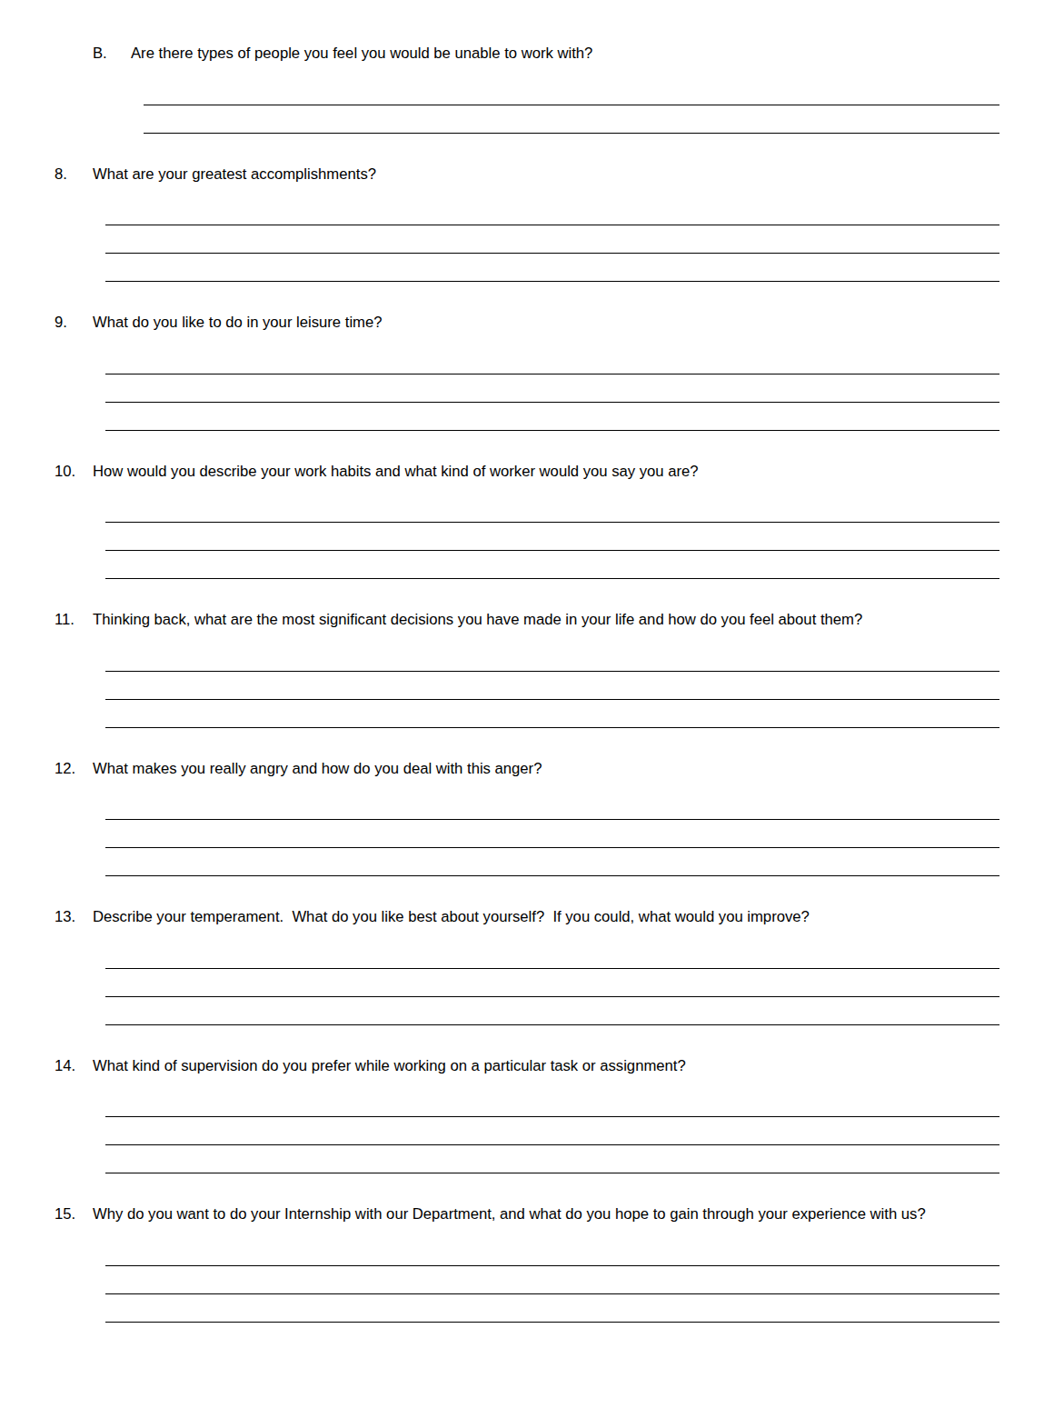B. Are there types of people you feel you would be unable to work with?
8. What are your greatest accomplishments?
9. What do you like to do in your leisure time?
10. How would you describe your work habits and what kind of worker would you say you are?
11. Thinking back, what are the most significant decisions you have made in your life and how do you feel about them?
12. What makes you really angry and how do you deal with this anger?
13. Describe your temperament. What do you like best about yourself? If you could, what would you improve?
14. What kind of supervision do you prefer while working on a particular task or assignment?
15. Why do you want to do your Internship with our Department, and what do you hope to gain through your experience with us?